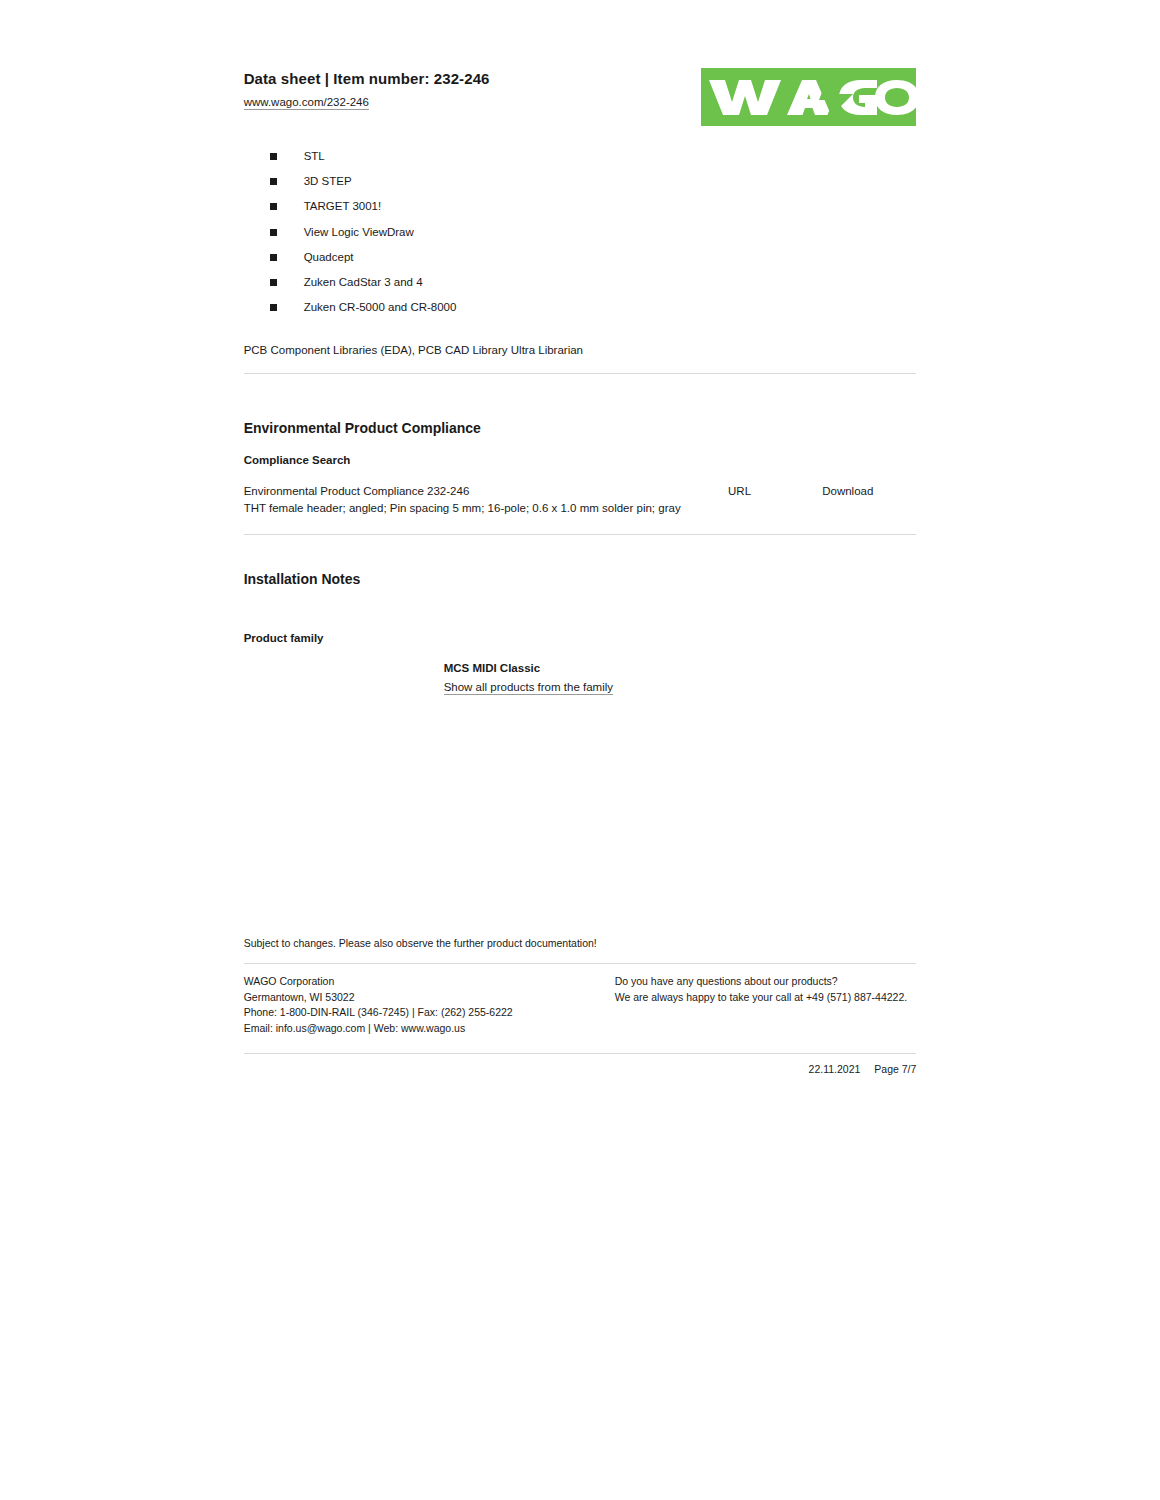Data sheet | Item number: 232-246
www.wago.com/232-246
STL
3D STEP
TARGET 3001!
View Logic ViewDraw
Quadcept
Zuken CadStar 3 and 4
Zuken CR-5000 and CR-8000
PCB Component Libraries (EDA), PCB CAD Library Ultra Librarian
Environmental Product Compliance
Compliance Search
| Environmental Product Compliance 232-246 THT female header; angled; Pin spacing 5 mm; 16-pole; 0.6 x 1.0 mm solder pin; gray | URL | Download |
Installation Notes
Product family
MCS MIDI Classic
Show all products from the family
Subject to changes. Please also observe the further product documentation!
WAGO Corporation
Germantown, WI 53022
Phone: 1-800-DIN-RAIL (346-7245) | Fax: (262) 255-6222
Email: info.us@wago.com | Web: www.wago.us
Do you have any questions about our products?
We are always happy to take your call at +49 (571) 887-44222.
22.11.2021 Page 7/7